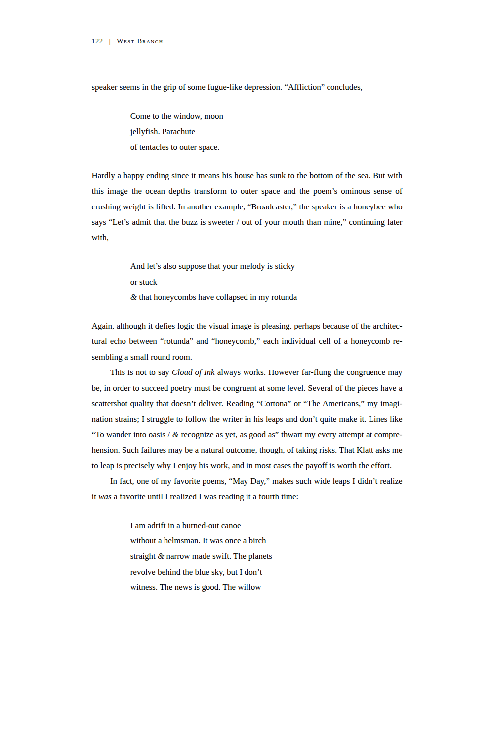122|West Branch
speaker seems in the grip of some fugue-like depression. “Affliction” concludes,
Come to the window, moon
jellyfish. Parachute
of tentacles to outer space.
Hardly a happy ending since it means his house has sunk to the bottom of the sea. But with this image the ocean depths transform to outer space and the poem’s ominous sense of crushing weight is lifted. In another example, “Broadcaster,” the speaker is a honeybee who says “Let’s admit that the buzz is sweeter / out of your mouth than mine,” continuing later with,
And let’s also suppose that your melody is sticky
or stuck
& that honeycombs have collapsed in my rotunda
Again, although it defies logic the visual image is pleasing, perhaps because of the architectural echo between “rotunda” and “honeycomb,” each individual cell of a honeycomb resembling a small round room.
This is not to say Cloud of Ink always works. However far-flung the congruence may be, in order to succeed poetry must be congruent at some level. Several of the pieces have a scattershot quality that doesn’t deliver. Reading “Cortona” or “The Americans,” my imagination strains; I struggle to follow the writer in his leaps and don’t quite make it. Lines like “To wander into oasis / & recognize as yet, as good as” thwart my every attempt at comprehension. Such failures may be a natural outcome, though, of taking risks. That Klatt asks me to leap is precisely why I enjoy his work, and in most cases the payoff is worth the effort.
In fact, one of my favorite poems, “May Day,” makes such wide leaps I didn’t realize it was a favorite until I realized I was reading it a fourth time:
I am adrift in a burned-out canoe
without a helmsman. It was once a birch
straight & narrow made swift. The planets
revolve behind the blue sky, but I don’t
witness. The news is good. The willow